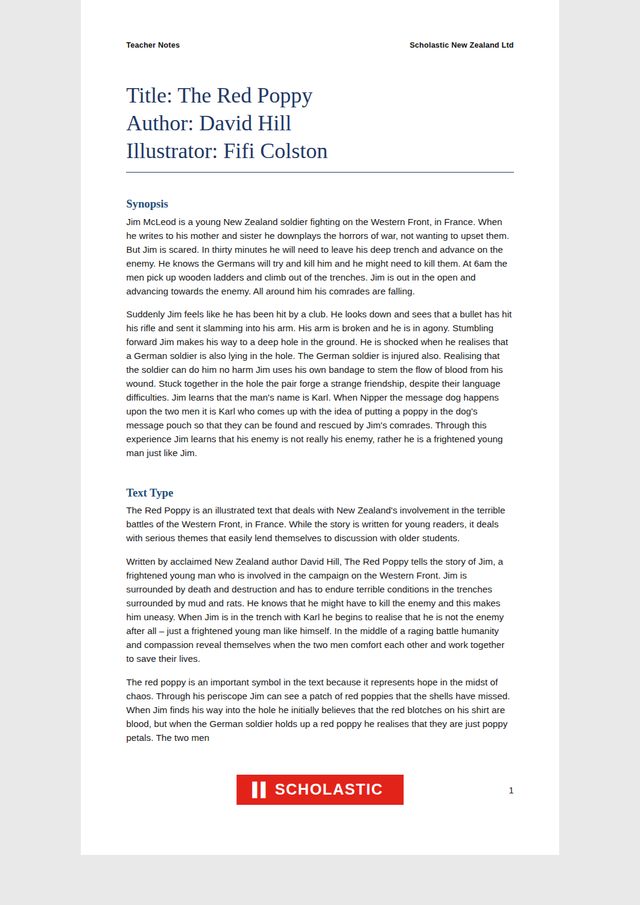Teacher Notes Scholastic New Zealand Ltd
Title: The Red Poppy
Author: David Hill
Illustrator: Fifi Colston
Synopsis
Jim McLeod is a young New Zealand soldier fighting on the Western Front, in France. When he writes to his mother and sister he downplays the horrors of war, not wanting to upset them. But Jim is scared. In thirty minutes he will need to leave his deep trench and advance on the enemy. He knows the Germans will try and kill him and he might need to kill them. At 6am the men pick up wooden ladders and climb out of the trenches. Jim is out in the open and advancing towards the enemy. All around him his comrades are falling.
Suddenly Jim feels like he has been hit by a club. He looks down and sees that a bullet has hit his rifle and sent it slamming into his arm. His arm is broken and he is in agony. Stumbling forward Jim makes his way to a deep hole in the ground. He is shocked when he realises that a German soldier is also lying in the hole. The German soldier is injured also. Realising that the soldier can do him no harm Jim uses his own bandage to stem the flow of blood from his wound. Stuck together in the hole the pair forge a strange friendship, despite their language difficulties. Jim learns that the man's name is Karl. When Nipper the message dog happens upon the two men it is Karl who comes up with the idea of putting a poppy in the dog's message pouch so that they can be found and rescued by Jim's comrades. Through this experience Jim learns that his enemy is not really his enemy, rather he is a frightened young man just like Jim.
Text Type
The Red Poppy is an illustrated text that deals with New Zealand's involvement in the terrible battles of the Western Front, in France. While the story is written for young readers, it deals with serious themes that easily lend themselves to discussion with older students.
Written by acclaimed New Zealand author David Hill, The Red Poppy tells the story of Jim, a frightened young man who is involved in the campaign on the Western Front. Jim is surrounded by death and destruction and has to endure terrible conditions in the trenches surrounded by mud and rats. He knows that he might have to kill the enemy and this makes him uneasy. When Jim is in the trench with Karl he begins to realise that he is not the enemy after all – just a frightened young man like himself. In the middle of a raging battle humanity and compassion reveal themselves when the two men comfort each other and work together to save their lives.
The red poppy is an important symbol in the text because it represents hope in the midst of chaos. Through his periscope Jim can see a patch of red poppies that the shells have missed. When Jim finds his way into the hole he initially believes that the red blotches on his shirt are blood, but when the German soldier holds up a red poppy he realises that they are just poppy petals. The two men
▌▌SCHOLASTIC
1